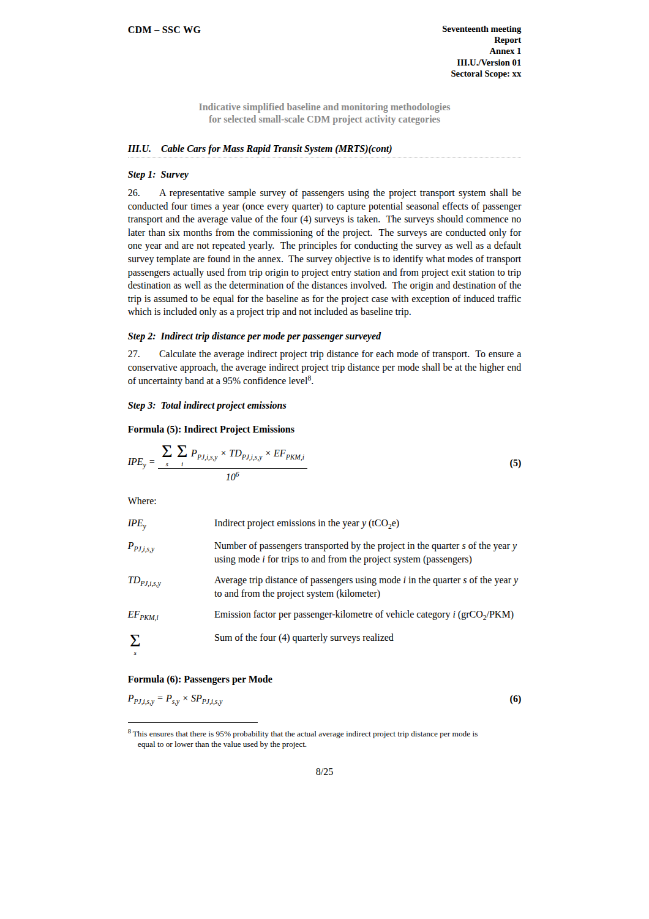CDM – SSC WG
Seventeenth meeting
Report
Annex 1
III.U./Version 01
Sectoral Scope: xx
Indicative simplified baseline and monitoring methodologies
for selected small-scale CDM project activity categories
III.U. Cable Cars for Mass Rapid Transit System (MRTS)(cont)
Step 1: Survey
26. A representative sample survey of passengers using the project transport system shall be conducted four times a year (once every quarter) to capture potential seasonal effects of passenger transport and the average value of the four (4) surveys is taken. The surveys should commence no later than six months from the commissioning of the project. The surveys are conducted only for one year and are not repeated yearly. The principles for conducting the survey as well as a default survey template are found in the annex. The survey objective is to identify what modes of transport passengers actually used from trip origin to project entry station and from project exit station to trip destination as well as the determination of the distances involved. The origin and destination of the trip is assumed to be equal for the baseline as for the project case with exception of induced traffic which is included only as a project trip and not included as baseline trip.
Step 2: Indirect trip distance per mode per passenger surveyed
27. Calculate the average indirect project trip distance for each mode of transport. To ensure a conservative approach, the average indirect project trip distance per mode shall be at the higher end of uncertainty band at a 95% confidence level8.
Step 3: Total indirect project emissions
Formula (5): Indirect Project Emissions
IPEy = Σs Σi PPJ,i,s,y × TDPJ,i,s,y × EFPKM,i 106
(5)
Where:
| IPE y | Indirect project emissions in the year y (tCO 2 e) |
| P PJ,i,s,y | Number of passengers transported by the project in the quarter s of the year y using mode i for trips to and from the project system (passengers) |
| TD PJ,i,s,y | Average trip distance of passengers using mode i in the quarter s of the year y to and from the project system (kilometer) |
| EF PKM,i | Emission factor per passenger-kilometre of vehicle category i (grCO 2 /PKM) |
| Σ s | Sum of the four (4) quarterly surveys realized |
Formula (6): Passengers per Mode
PPJ,i,s,y = Ps,y × SPPJ,i,s,y
(6)
8 This ensures that there is 95% probability that the actual average indirect project trip distance per mode is equal to or lower than the value used by the project.
8/25